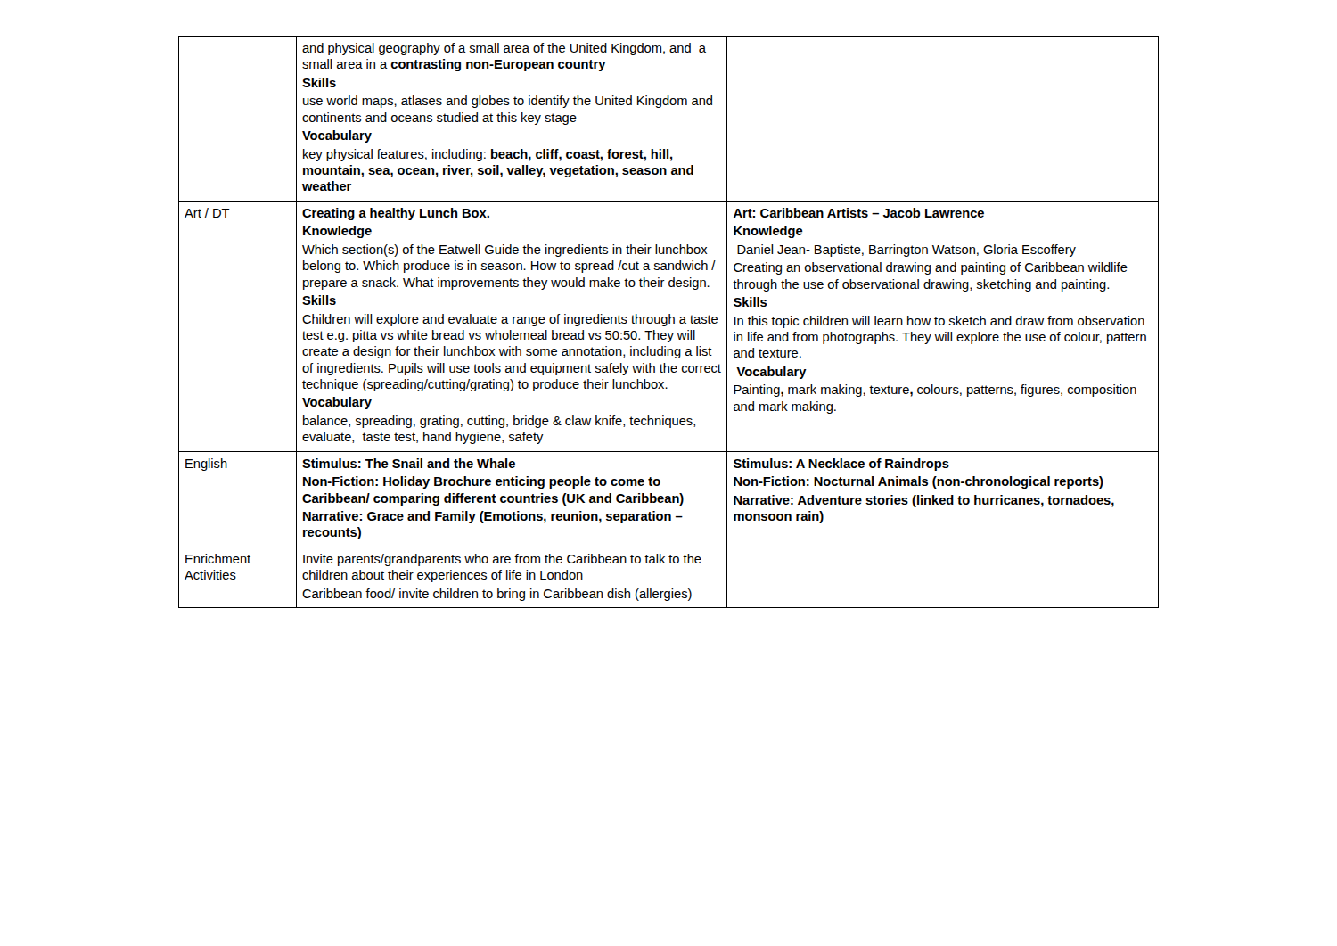| | and physical geography of a small area of the United Kingdom, and a small area in a contrasting non-European country Skills use world maps, atlases and globes to identify the United Kingdom and continents and oceans studied at this key stage Vocabulary key physical features, including: beach, cliff, coast, forest, hill, mountain, sea, ocean, river, soil, valley, vegetation, season and weather | |
| Art / DT | Creating a healthy Lunch Box. Knowledge Which section(s) of the Eatwell Guide the ingredients in their lunchbox belong to. Which produce is in season. How to spread /cut a sandwich / prepare a snack. What improvements they would make to their design. Skills Children will explore and evaluate a range of ingredients through a taste test e.g. pitta vs white bread vs wholemeal bread vs 50:50. They will create a design for their lunchbox with some annotation, including a list of ingredients. Pupils will use tools and equipment safely with the correct technique (spreading/cutting/grating) to produce their lunchbox. Vocabulary balance, spreading, grating, cutting, bridge & claw knife, techniques, evaluate, taste test, hand hygiene, safety | Art: Caribbean Artists – Jacob Lawrence Knowledge Daniel Jean- Baptiste, Barrington Watson, Gloria Escoffery Creating an observational drawing and painting of Caribbean wildlife through the use of observational drawing, sketching and painting. Skills In this topic children will learn how to sketch and draw from observation in life and from photographs. They will explore the use of colour, pattern and texture. Vocabulary Painting , mark making, texture , colours, patterns, figures, composition and mark making. |
| English | Stimulus: The Snail and the Whale Non-Fiction: Holiday Brochure enticing people to come to Caribbean/ comparing different countries (UK and Caribbean) Narrative: Grace and Family (Emotions, reunion, separation – recounts) | Stimulus: A Necklace of Raindrops Non-Fiction: Nocturnal Animals (non-chronological reports) Narrative: Adventure stories (linked to hurricanes, tornadoes, monsoon rain) |
| Enrichment Activities | Invite parents/grandparents who are from the Caribbean to talk to the children about their experiences of life in London Caribbean food/ invite children to bring in Caribbean dish (allergies) | |